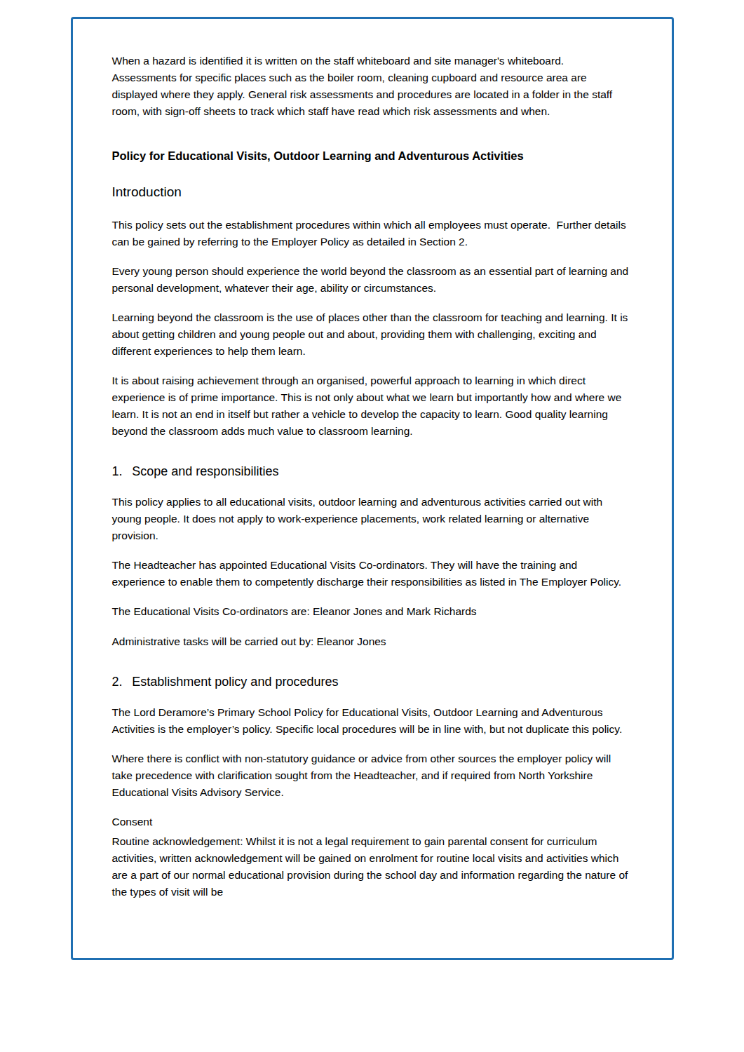When a hazard is identified it is written on the staff whiteboard and site manager's whiteboard. Assessments for specific places such as the boiler room, cleaning cupboard and resource area are displayed where they apply. General risk assessments and procedures are located in a folder in the staff room, with sign-off sheets to track which staff have read which risk assessments and when.
Policy for Educational Visits, Outdoor Learning and Adventurous Activities
Introduction
This policy sets out the establishment procedures within which all employees must operate. Further details can be gained by referring to the Employer Policy as detailed in Section 2.
Every young person should experience the world beyond the classroom as an essential part of learning and personal development, whatever their age, ability or circumstances.
Learning beyond the classroom is the use of places other than the classroom for teaching and learning. It is about getting children and young people out and about, providing them with challenging, exciting and different experiences to help them learn.
It is about raising achievement through an organised, powerful approach to learning in which direct experience is of prime importance. This is not only about what we learn but importantly how and where we learn. It is not an end in itself but rather a vehicle to develop the capacity to learn. Good quality learning beyond the classroom adds much value to classroom learning.
1. Scope and responsibilities
This policy applies to all educational visits, outdoor learning and adventurous activities carried out with young people. It does not apply to work-experience placements, work related learning or alternative provision.
The Headteacher has appointed Educational Visits Co-ordinators. They will have the training and experience to enable them to competently discharge their responsibilities as listed in The Employer Policy.
The Educational Visits Co-ordinators are: Eleanor Jones and Mark Richards
Administrative tasks will be carried out by: Eleanor Jones
2. Establishment policy and procedures
The Lord Deramore’s Primary School Policy for Educational Visits, Outdoor Learning and Adventurous Activities is the employer’s policy. Specific local procedures will be in line with, but not duplicate this policy.
Where there is conflict with non-statutory guidance or advice from other sources the employer policy will take precedence with clarification sought from the Headteacher, and if required from North Yorkshire Educational Visits Advisory Service.
Consent
Routine acknowledgement: Whilst it is not a legal requirement to gain parental consent for curriculum activities, written acknowledgement will be gained on enrolment for routine local visits and activities which are a part of our normal educational provision during the school day and information regarding the nature of the types of visit will be